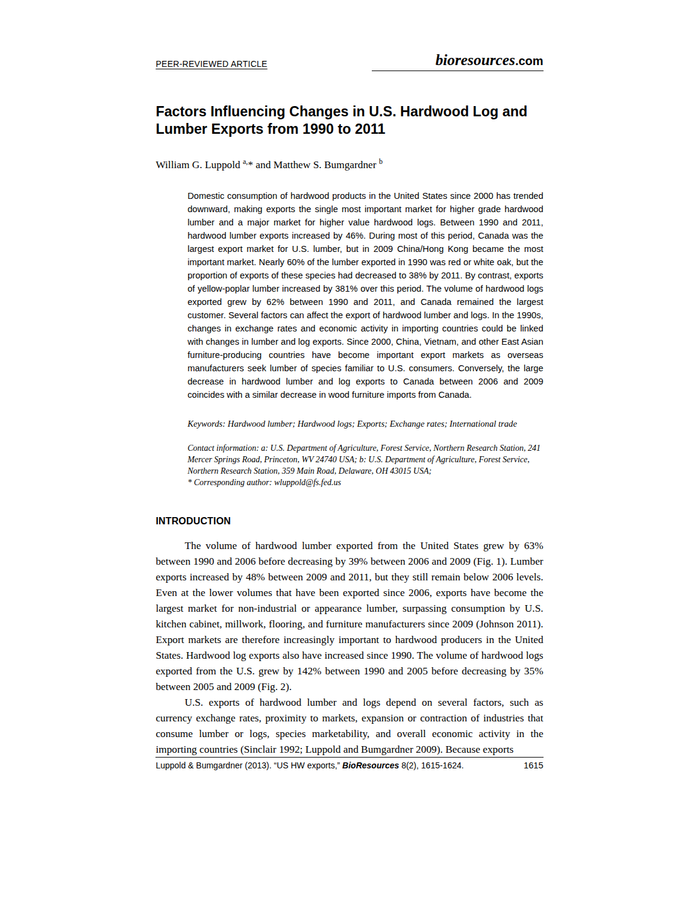PEER-REVIEWED ARTICLE
bioresources.com
Factors Influencing Changes in U.S. Hardwood Log and Lumber Exports from 1990 to 2011
William G. Luppold a,* and Matthew S. Bumgardner b
Domestic consumption of hardwood products in the United States since 2000 has trended downward, making exports the single most important market for higher grade hardwood lumber and a major market for higher value hardwood logs. Between 1990 and 2011, hardwood lumber exports increased by 46%. During most of this period, Canada was the largest export market for U.S. lumber, but in 2009 China/Hong Kong became the most important market. Nearly 60% of the lumber exported in 1990 was red or white oak, but the proportion of exports of these species had decreased to 38% by 2011. By contrast, exports of yellow-poplar lumber increased by 381% over this period. The volume of hardwood logs exported grew by 62% between 1990 and 2011, and Canada remained the largest customer. Several factors can affect the export of hardwood lumber and logs. In the 1990s, changes in exchange rates and economic activity in importing countries could be linked with changes in lumber and log exports. Since 2000, China, Vietnam, and other East Asian furniture-producing countries have become important export markets as overseas manufacturers seek lumber of species familiar to U.S. consumers. Conversely, the large decrease in hardwood lumber and log exports to Canada between 2006 and 2009 coincides with a similar decrease in wood furniture imports from Canada.
Keywords: Hardwood lumber; Hardwood logs; Exports; Exchange rates; International trade
Contact information: a: U.S. Department of Agriculture, Forest Service, Northern Research Station, 241 Mercer Springs Road, Princeton, WV 24740 USA; b: U.S. Department of Agriculture, Forest Service, Northern Research Station, 359 Main Road, Delaware, OH 43015 USA;
* Corresponding author: wluppold@fs.fed.us
INTRODUCTION
The volume of hardwood lumber exported from the United States grew by 63% between 1990 and 2006 before decreasing by 39% between 2006 and 2009 (Fig. 1). Lumber exports increased by 48% between 2009 and 2011, but they still remain below 2006 levels. Even at the lower volumes that have been exported since 2006, exports have become the largest market for non-industrial or appearance lumber, surpassing consumption by U.S. kitchen cabinet, millwork, flooring, and furniture manufacturers since 2009 (Johnson 2011). Export markets are therefore increasingly important to hardwood producers in the United States. Hardwood log exports also have increased since 1990. The volume of hardwood logs exported from the U.S. grew by 142% between 1990 and 2005 before decreasing by 35% between 2005 and 2009 (Fig. 2).
U.S. exports of hardwood lumber and logs depend on several factors, such as currency exchange rates, proximity to markets, expansion or contraction of industries that consume lumber or logs, species marketability, and overall economic activity in the importing countries (Sinclair 1992; Luppold and Bumgardner 2009). Because exports
Luppold & Bumgardner (2013). “US HW exports,” BioResources 8(2), 1615-1624.
1615